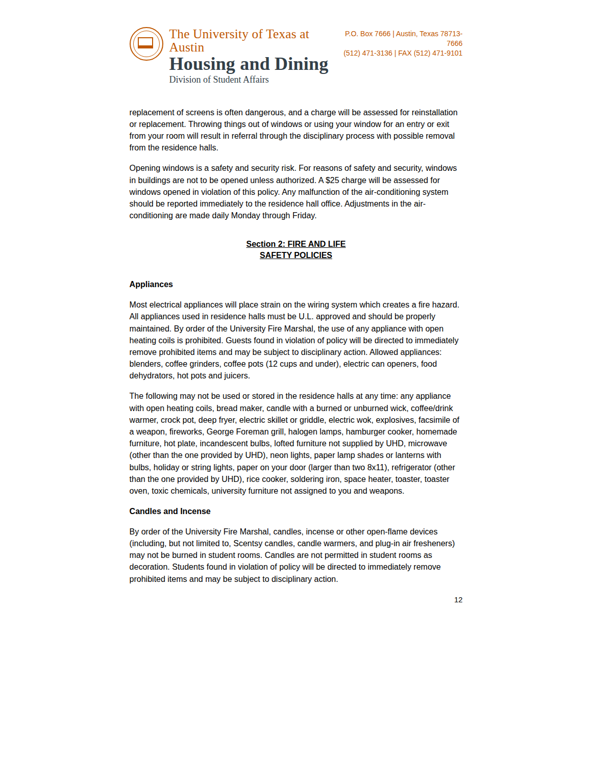The University of Texas at Austin
Housing and Dining
Division of Student Affairs
P.O. Box 7666 | Austin, Texas 78713-7666
(512) 471-3136 | FAX (512) 471-9101
replacement of screens is often dangerous, and a charge will be assessed for reinstallation or replacement. Throwing things out of windows or using your window for an entry or exit from your room will result in referral through the disciplinary process with possible removal from the residence halls.
Opening windows is a safety and security risk. For reasons of safety and security, windows in buildings are not to be opened unless authorized. A $25 charge will be assessed for windows opened in violation of this policy. Any malfunction of the air-conditioning system should be reported immediately to the residence hall office. Adjustments in the air-conditioning are made daily Monday through Friday.
Section 2: FIRE AND LIFE SAFETY POLICIES
Appliances
Most electrical appliances will place strain on the wiring system which creates a fire hazard. All appliances used in residence halls must be U.L. approved and should be properly maintained. By order of the University Fire Marshal, the use of any appliance with open heating coils is prohibited. Guests found in violation of policy will be directed to immediately remove prohibited items and may be subject to disciplinary action. Allowed appliances: blenders, coffee grinders, coffee pots (12 cups and under), electric can openers, food dehydrators, hot pots and juicers.
The following may not be used or stored in the residence halls at any time: any appliance with open heating coils, bread maker, candle with a burned or unburned wick, coffee/drink warmer, crock pot, deep fryer, electric skillet or griddle, electric wok, explosives, facsimile of a weapon, fireworks, George Foreman grill, halogen lamps, hamburger cooker, homemade furniture, hot plate, incandescent bulbs, lofted furniture not supplied by UHD, microwave (other than the one provided by UHD), neon lights, paper lamp shades or lanterns with bulbs, holiday or string lights, paper on your door (larger than two 8x11), refrigerator (other than the one provided by UHD), rice cooker, soldering iron, space heater, toaster, toaster oven, toxic chemicals, university furniture not assigned to you and weapons.
Candles and Incense
By order of the University Fire Marshal, candles, incense or other open-flame devices (including, but not limited to, Scentsy candles, candle warmers, and plug-in air fresheners) may not be burned in student rooms. Candles are not permitted in student rooms as decoration. Students found in violation of policy will be directed to immediately remove prohibited items and may be subject to disciplinary action.
12